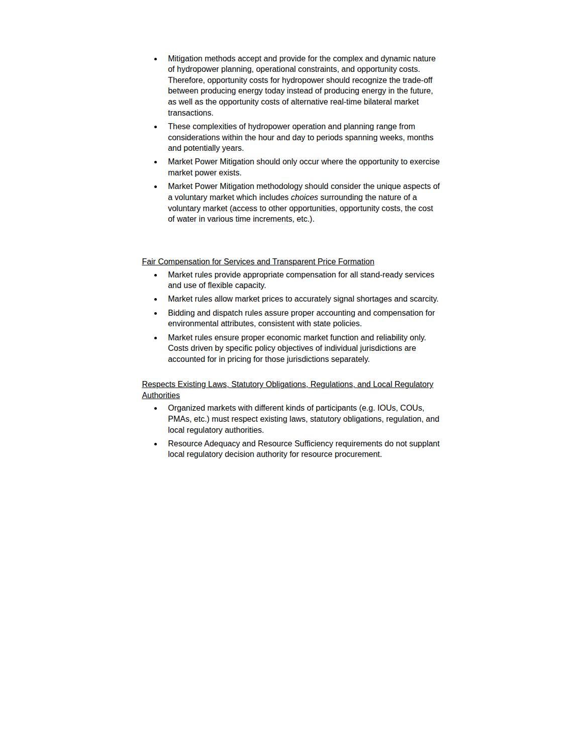Mitigation methods accept and provide for the complex and dynamic nature of hydropower planning, operational constraints, and opportunity costs. Therefore, opportunity costs for hydropower should recognize the trade-off between producing energy today instead of producing energy in the future, as well as the opportunity costs of alternative real-time bilateral market transactions.
These complexities of hydropower operation and planning range from considerations within the hour and day to periods spanning weeks, months and potentially years.
Market Power Mitigation should only occur where the opportunity to exercise market power exists.
Market Power Mitigation methodology should consider the unique aspects of a voluntary market which includes choices surrounding the nature of a voluntary market (access to other opportunities, opportunity costs, the cost of water in various time increments, etc.).
Fair Compensation for Services and Transparent Price Formation
Market rules provide appropriate compensation for all stand-ready services and use of flexible capacity.
Market rules allow market prices to accurately signal shortages and scarcity.
Bidding and dispatch rules assure proper accounting and compensation for environmental attributes, consistent with state policies.
Market rules ensure proper economic market function and reliability only. Costs driven by specific policy objectives of individual jurisdictions are accounted for in pricing for those jurisdictions separately.
Respects Existing Laws, Statutory Obligations, Regulations, and Local Regulatory Authorities
Organized markets with different kinds of participants (e.g. IOUs, COUs, PMAs, etc.) must respect existing laws, statutory obligations, regulation, and local regulatory authorities.
Resource Adequacy and Resource Sufficiency requirements do not supplant local regulatory decision authority for resource procurement.